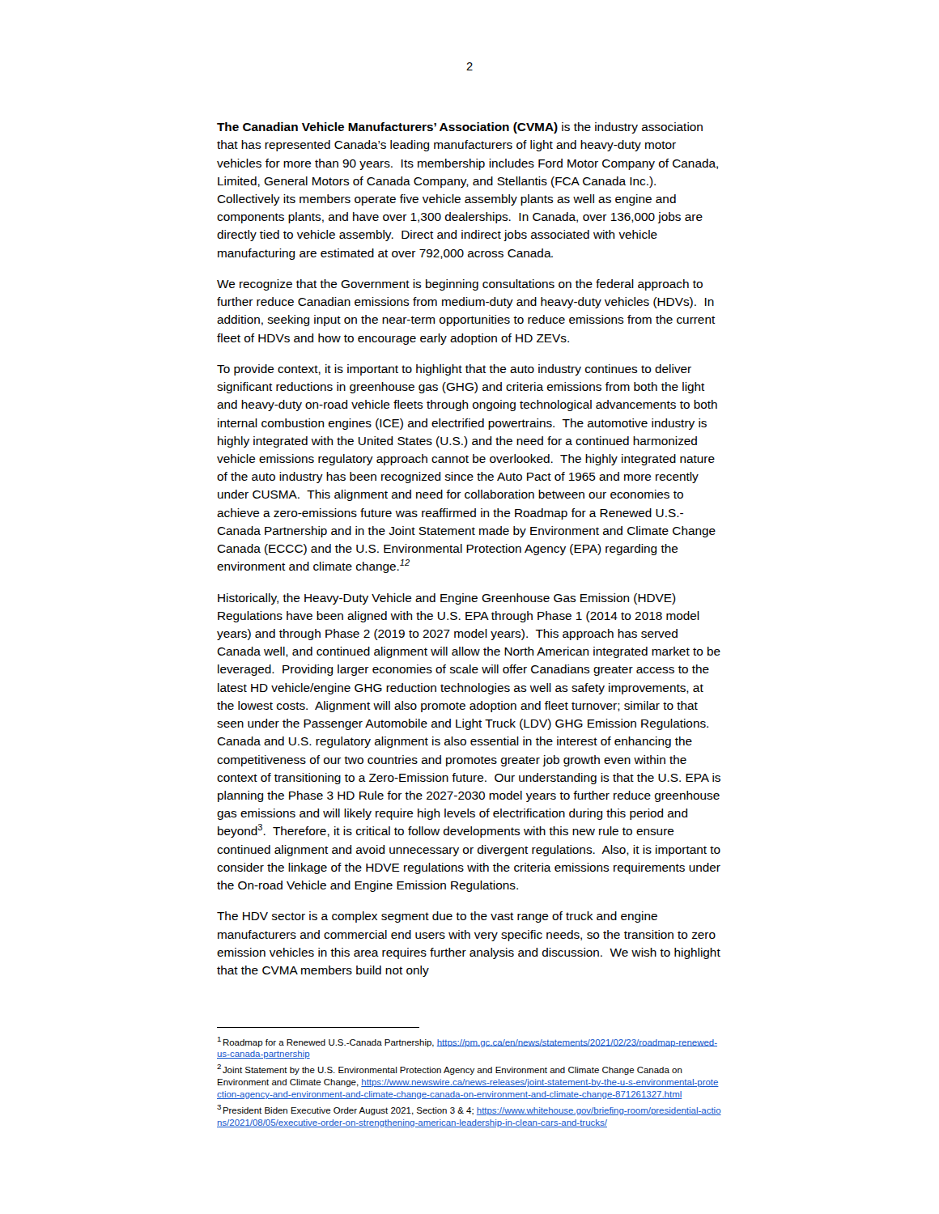2
The Canadian Vehicle Manufacturers’ Association (CVMA) is the industry association that has represented Canada’s leading manufacturers of light and heavy-duty motor vehicles for more than 90 years. Its membership includes Ford Motor Company of Canada, Limited, General Motors of Canada Company, and Stellantis (FCA Canada Inc.). Collectively its members operate five vehicle assembly plants as well as engine and components plants, and have over 1,300 dealerships. In Canada, over 136,000 jobs are directly tied to vehicle assembly. Direct and indirect jobs associated with vehicle manufacturing are estimated at over 792,000 across Canada.
We recognize that the Government is beginning consultations on the federal approach to further reduce Canadian emissions from medium-duty and heavy-duty vehicles (HDVs). In addition, seeking input on the near-term opportunities to reduce emissions from the current fleet of HDVs and how to encourage early adoption of HD ZEVs.
To provide context, it is important to highlight that the auto industry continues to deliver significant reductions in greenhouse gas (GHG) and criteria emissions from both the light and heavy-duty on-road vehicle fleets through ongoing technological advancements to both internal combustion engines (ICE) and electrified powertrains. The automotive industry is highly integrated with the United States (U.S.) and the need for a continued harmonized vehicle emissions regulatory approach cannot be overlooked. The highly integrated nature of the auto industry has been recognized since the Auto Pact of 1965 and more recently under CUSMA. This alignment and need for collaboration between our economies to achieve a zero-emissions future was reaffirmed in the Roadmap for a Renewed U.S.-Canada Partnership and in the Joint Statement made by Environment and Climate Change Canada (ECCC) and the U.S. Environmental Protection Agency (EPA) regarding the environment and climate change.12
Historically, the Heavy-Duty Vehicle and Engine Greenhouse Gas Emission (HDVE) Regulations have been aligned with the U.S. EPA through Phase 1 (2014 to 2018 model years) and through Phase 2 (2019 to 2027 model years). This approach has served Canada well, and continued alignment will allow the North American integrated market to be leveraged. Providing larger economies of scale will offer Canadians greater access to the latest HD vehicle/engine GHG reduction technologies as well as safety improvements, at the lowest costs. Alignment will also promote adoption and fleet turnover; similar to that seen under the Passenger Automobile and Light Truck (LDV) GHG Emission Regulations. Canada and U.S. regulatory alignment is also essential in the interest of enhancing the competitiveness of our two countries and promotes greater job growth even within the context of transitioning to a Zero-Emission future. Our understanding is that the U.S. EPA is planning the Phase 3 HD Rule for the 2027-2030 model years to further reduce greenhouse gas emissions and will likely require high levels of electrification during this period and beyond3. Therefore, it is critical to follow developments with this new rule to ensure continued alignment and avoid unnecessary or divergent regulations. Also, it is important to consider the linkage of the HDVE regulations with the criteria emissions requirements under the On-road Vehicle and Engine Emission Regulations.
The HDV sector is a complex segment due to the vast range of truck and engine manufacturers and commercial end users with very specific needs, so the transition to zero emission vehicles in this area requires further analysis and discussion. We wish to highlight that the CVMA members build not only
1 Roadmap for a Renewed U.S.-Canada Partnership, https://pm.gc.ca/en/news/statements/2021/02/23/roadmap-renewed-us-canada-partnership
2 Joint Statement by the U.S. Environmental Protection Agency and Environment and Climate Change Canada on Environment and Climate Change, https://www.newswire.ca/news-releases/joint-statement-by-the-u-s-environmental-protection-agency-and-environment-and-climate-change-canada-on-environment-and-climate-change-871261327.html
3 President Biden Executive Order August 2021, Section 3 & 4; https://www.whitehouse.gov/briefing-room/presidential-actions/2021/08/05/executive-order-on-strengthening-american-leadership-in-clean-cars-and-trucks/